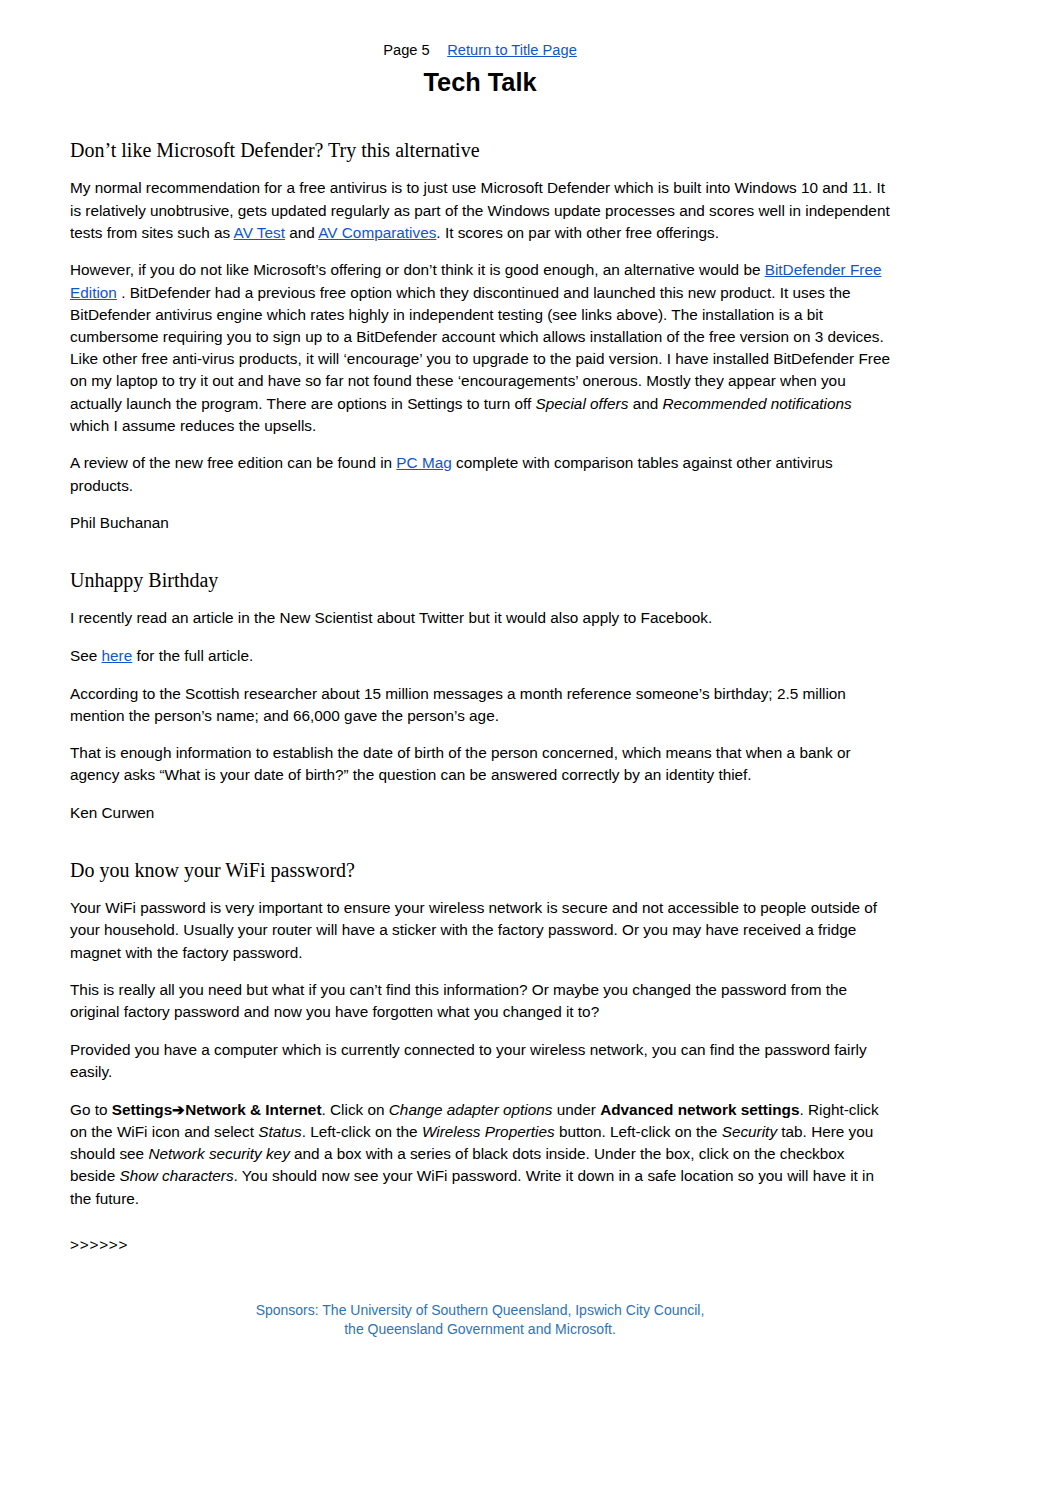Page 5 Return to Title Page
Tech Talk
Don’t like Microsoft Defender? Try this alternative
My normal recommendation for a free antivirus is to just use Microsoft Defender which is built into Windows 10 and 11. It is relatively unobtrusive, gets updated regularly as part of the Windows update processes and scores well in independent tests from sites such as AV Test and AV Comparatives. It scores on par with other free offerings.
However, if you do not like Microsoft’s offering or don’t think it is good enough, an alternative would be BitDefender Free Edition . BitDefender had a previous free option which they discontinued and launched this new product. It uses the BitDefender antivirus engine which rates highly in independent testing (see links above). The installation is a bit cumbersome requiring you to sign up to a BitDefender account which allows installation of the free version on 3 devices. Like other free anti-virus products, it will ‘encourage’ you to upgrade to the paid version. I have installed BitDefender Free on my laptop to try it out and have so far not found these ‘encouragements’ onerous. Mostly they appear when you actually launch the program. There are options in Settings to turn off Special offers and Recommended notifications which I assume reduces the upsells.
A review of the new free edition can be found in PC Mag complete with comparison tables against other antivirus products.
Phil Buchanan
Unhappy Birthday
I recently read an article in the New Scientist about Twitter but it would also apply to Facebook.
See here for the full article.
According to the Scottish researcher about 15 million messages a month reference someone’s birthday; 2.5 million mention the person’s name; and 66,000 gave the person’s age.
That is enough information to establish the date of birth of the person concerned, which means that when a bank or agency asks “What is your date of birth?” the question can be answered correctly by an identity thief.
Ken Curwen
Do you know your WiFi password?
Your WiFi password is very important to ensure your wireless network is secure and not accessible to people outside of your household. Usually your router will have a sticker with the factory password. Or you may have received a fridge magnet with the factory password.
This is really all you need but what if you can’t find this information? Or maybe you changed the password from the original factory password and now you have forgotten what you changed it to?
Provided you have a computer which is currently connected to your wireless network, you can find the password fairly easily.
Go to Settings➔Network & Internet. Click on Change adapter options under Advanced network settings. Right-click on the WiFi icon and select Status. Left-click on the Wireless Properties button. Left-click on the Security tab. Here you should see Network security key and a box with a series of black dots inside. Under the box, click on the checkbox beside Show characters. You should now see your WiFi password. Write it down in a safe location so you will have it in the future.
>>>>>>
Sponsors: The University of Southern Queensland, Ipswich City Council,
the Queensland Government and Microsoft.